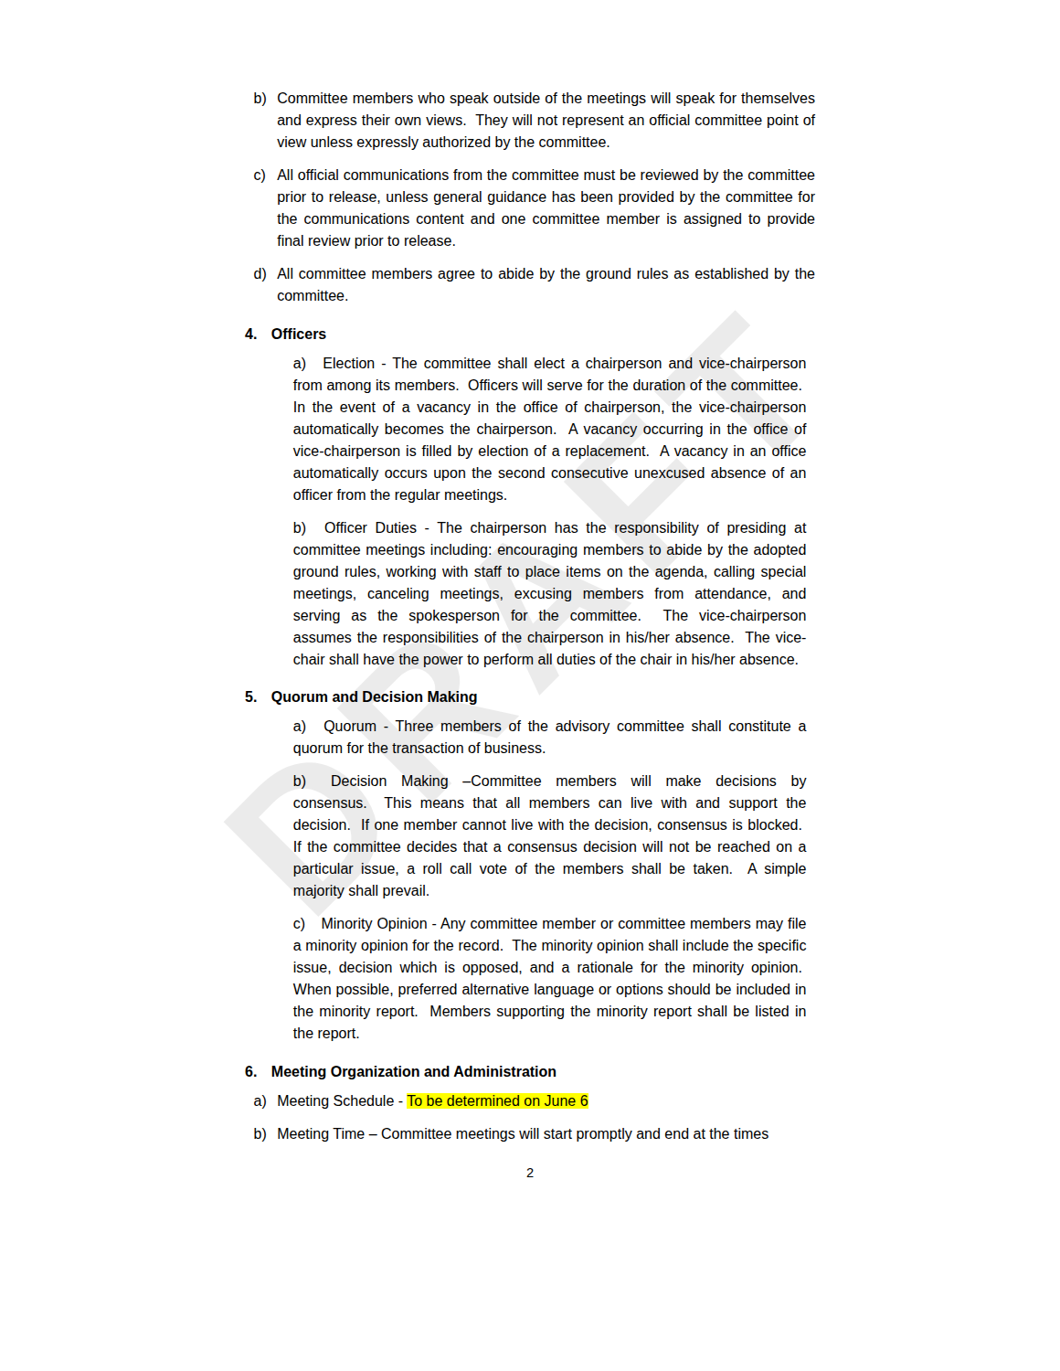DRAFT
b) Committee members who speak outside of the meetings will speak for themselves and express their own views. They will not represent an official committee point of view unless expressly authorized by the committee.
c) All official communications from the committee must be reviewed by the committee prior to release, unless general guidance has been provided by the committee for the communications content and one committee member is assigned to provide final review prior to release.
d) All committee members agree to abide by the ground rules as established by the committee.
4. Officers
a) Election - The committee shall elect a chairperson and vice-chairperson from among its members. Officers will serve for the duration of the committee. In the event of a vacancy in the office of chairperson, the vice-chairperson automatically becomes the chairperson. A vacancy occurring in the office of vice-chairperson is filled by election of a replacement. A vacancy in an office automatically occurs upon the second consecutive unexcused absence of an officer from the regular meetings.
b) Officer Duties - The chairperson has the responsibility of presiding at committee meetings including: encouraging members to abide by the adopted ground rules, working with staff to place items on the agenda, calling special meetings, canceling meetings, excusing members from attendance, and serving as the spokesperson for the committee. The vice-chairperson assumes the responsibilities of the chairperson in his/her absence. The vice-chair shall have the power to perform all duties of the chair in his/her absence.
5. Quorum and Decision Making
a) Quorum - Three members of the advisory committee shall constitute a quorum for the transaction of business.
b) Decision Making –Committee members will make decisions by consensus. This means that all members can live with and support the decision. If one member cannot live with the decision, consensus is blocked. If the committee decides that a consensus decision will not be reached on a particular issue, a roll call vote of the members shall be taken. A simple majority shall prevail.
c) Minority Opinion - Any committee member or committee members may file a minority opinion for the record. The minority opinion shall include the specific issue, decision which is opposed, and a rationale for the minority opinion. When possible, preferred alternative language or options should be included in the minority report. Members supporting the minority report shall be listed in the report.
6. Meeting Organization and Administration
a) Meeting Schedule - To be determined on June 6
b) Meeting Time – Committee meetings will start promptly and end at the times
2